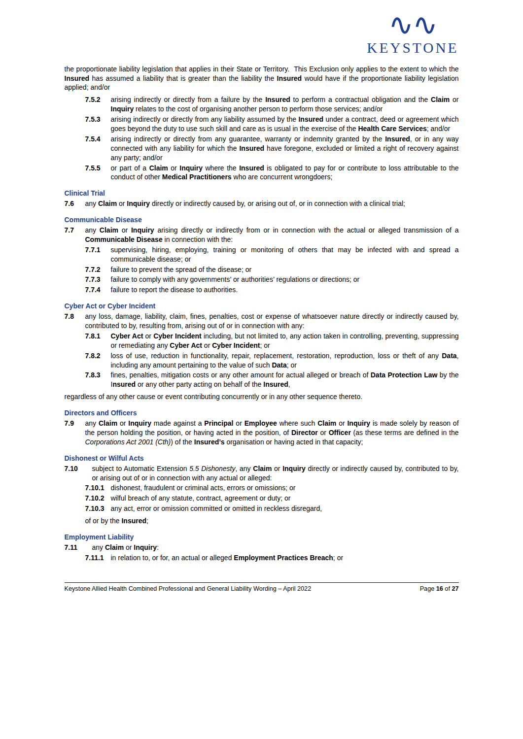∿∿ KEYSTONE
the proportionate liability legislation that applies in their State or Territory. This Exclusion only applies to the extent to which the Insured has assumed a liability that is greater than the liability the Insured would have if the proportionate liability legislation applied; and/or
7.5.2
arising indirectly or directly from a failure by the Insured to perform a contractual obligation and the Claim or Inquiry relates to the cost of organising another person to perform those services; and/or
7.5.3
arising indirectly or directly from any liability assumed by the Insured under a contract, deed or agreement which goes beyond the duty to use such skill and care as is usual in the exercise of the Health Care Services; and/or
7.5.4
arising indirectly or directly from any guarantee, warranty or indemnity granted by the Insured, or in any way connected with any liability for which the Insured have foregone, excluded or limited a right of recovery against any party; and/or
7.5.5
or part of a Claim or Inquiry where the Insured is obligated to pay for or contribute to loss attributable to the conduct of other Medical Practitioners who are concurrent wrongdoers;
Clinical Trial
7.6
any Claim or Inquiry directly or indirectly caused by, or arising out of, or in connection with a clinical trial;
Communicable Disease
7.7
any Claim or Inquiry arising directly or indirectly from or in connection with the actual or alleged transmission of a Communicable Disease in connection with the:
7.7.1
supervising, hiring, employing, training or monitoring of others that may be infected with and spread a communicable disease; or
7.7.2
failure to prevent the spread of the disease; or
7.7.3
failure to comply with any governments’ or authorities’ regulations or directions; or
7.7.4
failure to report the disease to authorities.
Cyber Act or Cyber Incident
7.8
any loss, damage, liability, claim, fines, penalties, cost or expense of whatsoever nature directly or indirectly caused by, contributed to by, resulting from, arising out of or in connection with any:
7.8.1
Cyber Act or Cyber Incident including, but not limited to, any action taken in controlling, preventing, suppressing or remediating any Cyber Act or Cyber Incident; or
7.8.2
loss of use, reduction in functionality, repair, replacement, restoration, reproduction, loss or theft of any Data, including any amount pertaining to the value of such Data; or
7.8.3
fines, penalties, mitigation costs or any other amount for actual alleged or breach of Data Protection Law by the Insured or any other party acting on behalf of the Insured,
regardless of any other cause or event contributing concurrently or in any other sequence thereto.
Directors and Officers
7.9
any Claim or Inquiry made against a Principal or Employee where such Claim or Inquiry is made solely by reason of the person holding the position, or having acted in the position, of Director or Officer (as these terms are defined in the Corporations Act 2001 (Cth)) of the Insured’s organisation or having acted in that capacity;
Dishonest or Wilful Acts
7.10
subject to Automatic Extension 5.5 Dishonesty, any Claim or Inquiry directly or indirectly caused by, contributed to by, or arising out of or in connection with any actual or alleged:
7.10.1
dishonest, fraudulent or criminal acts, errors or omissions; or
7.10.2
wilful breach of any statute, contract, agreement or duty; or
7.10.3
any act, error or omission committed or omitted in reckless disregard,
of or by the Insured;
Employment Liability
7.11
any Claim or Inquiry:
7.11.1
in relation to, or for, an actual or alleged Employment Practices Breach; or
Keystone Allied Health Combined Professional and General Liability Wording – April 2022 Page 16 of 27